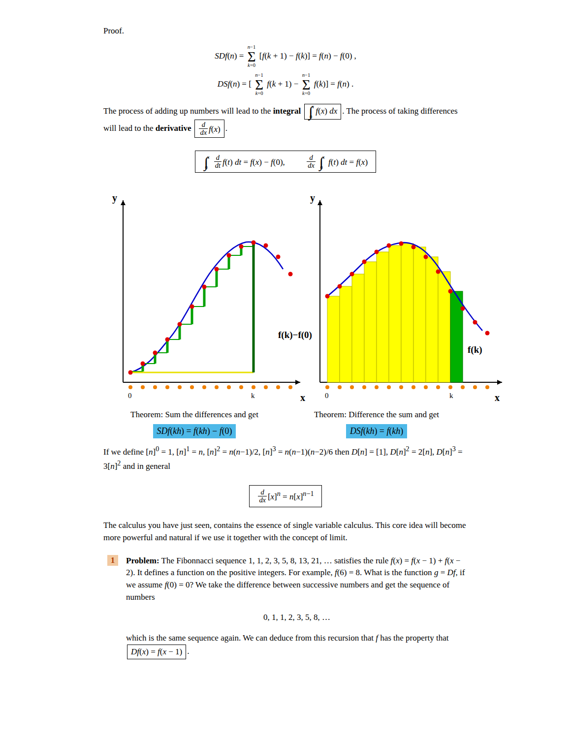Proof.
SDf(n) = n−1 Σk=0 [f(k + 1) − f(k)] = f(n) − f(0) ,
DSf(n) = [ n−1 Σk=0 f(k + 1) − n−1 Σk=0 f(k)] = f(n) .
The process of adding up numbers will lead to the integral ∫x 0 f(x) dx. The process of taking differences will lead to the derivative ddx f(x).
∫x 0 ddt f(t) dt = f(x) − f(0), ddx ∫x 0 f(t) dt = f(x)
y 0 k f(k)−f(0) y 0 k f(k) x x
Theorem: Sum the differences and get
SDf(kh) = f(kh) − f(0)
Theorem: Difference the sum and get
DSf(kh) = f(kh)
If we define [n]0 = 1, [n]1 = n, [n]2 = n(n−1)/2, [n]3 = n(n−1)(n−2)/6 then D[n] = [1], D[n]2 = 2[n], D[n]3 = 3[n]2 and in general
ddx[x]n = n[x]n−1
The calculus you have just seen, contains the essence of single variable calculus. This core idea will become more powerful and natural if we use it together with the concept of limit.
1
Problem: The Fibonnacci sequence 1, 1, 2, 3, 5, 8, 13, 21, … satisfies the rule f(x) = f(x − 1) + f(x − 2). It defines a function on the positive integers. For example, f(6) = 8. What is the function g = Df, if we assume f(0) = 0? We take the difference between successive numbers and get the sequence of numbers
0, 1, 1, 2, 3, 5, 8, …
which is the same sequence again. We can deduce from this recursion that f has the property that Df(x) = f(x − 1).